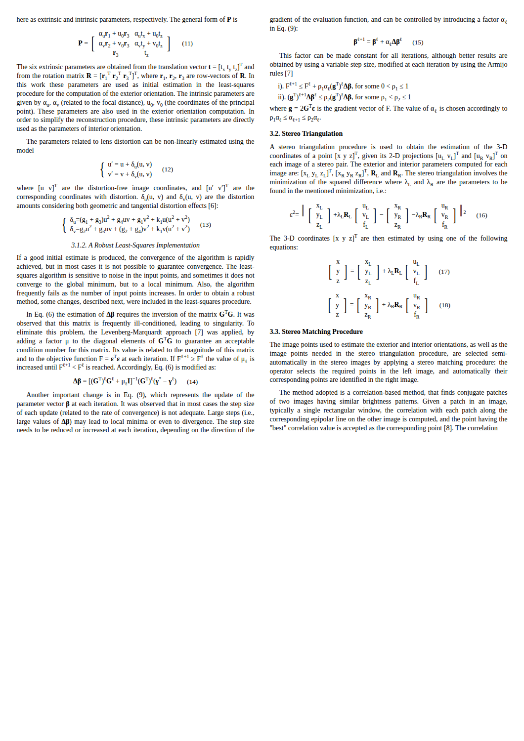here as extrinsic and intrinsic parameters, respectively. The general form of P is
P = [ αur1 + u0r3 αutx + u0tz αvr2 + v0r3 αvty + v0tz r3 tz ] (11)
The six extrinsic parameters are obtained from the translation vector t = [tx ty tz]T and from the rotation matrix R = [r1T r2T r3T]T, where r1, r2, r3 are row-vectors of R. In this work these parameters are used as initial estimation in the least-squares procedure for the computation of the exterior orientation. The intrinsic parameters are given by αu, αv (related to the focal distance), u0, v0 (the coordinates of the principal point). These parameters are also used in the exterior orientation computation. In order to simplify the reconstruction procedure, these intrinsic parameters are directly used as the parameters of interior orientation.
The parameters related to lens distortion can be non-linearly estimated using the model
{ u′ = u + δu(u, v) v′ = v + δv(u, v) (12)
where [u v]T are the distortion-free image coordinates, and [u′ v′]T are the corresponding coordinates with distortion. δu(u, v) and δv(u, v) are the distortion amounts considering both geometric and tangential distortion effects [6]:
{ δu=(g1 + g3)u2 + g4uv + g1v2 + k1u(u2 + v2) δv=g2u2 + g3uv + (g2 + g4)v2 + k1v(u2 + v2) (13)
3.1.2. A Robust Least-Squares Implementation
If a good initial estimate is produced, the convergence of the algorithm is rapidly achieved, but in most cases it is not possible to guarantee convergence. The least-squares algorithm is sensitive to noise in the input points, and sometimes it does not converge to the global minimum, but to a local minimum. Also, the algorithm frequently fails as the number of input points increases. In order to obtain a robust method, some changes, described next, were included in the least-squares procedure.
In Eq. (6) the estimation of Δβ requires the inversion of the matrix GTG. It was observed that this matrix is frequently ill-conditioned, leading to singularity. To eliminate this problem, the Levenberg-Marquardt approach [7] was applied, by adding a factor μ to the diagonal elements of GTG to guarantee an acceptable condition number for this matrix. Its value is related to the magnitude of this matrix and to the objective function F = εTε at each iteration. If Fℓ+1 ≥ Fℓ the value of μℓ is increased until Fℓ+1 < Fℓ is reached. Accordingly, Eq. (6) is modified as:
Δβ = [(GT)ℓGℓ + μℓI]−1(GT)ℓ(γ* − γℓ) (14)
Another important change is in Eq. (9), which represents the update of the parameter vector β at each iteration. It was observed that in most cases the step size of each update (related to the rate of convergence) is not adequate. Large steps (i.e., large values of Δβ) may lead to local minima or even to divergence. The step size needs to be reduced or increased at each iteration, depending on the direction of the gradient of the evaluation function, and can be controlled by introducing a factor αℓ in Eq. (9):
βℓ+1 = βℓ + αℓΔβℓ (15)
This factor can be made constant for all iterations, although better results are obtained by using a variable step size, modified at each iteration by using the Armijo rules [7]
i). Fℓ+1 ≤ Fℓ + ρ1αℓ(gT)ℓΔβ, for some 0 < ρ1 ≤ 1
ii). (gT)ℓ+1Δβℓ ≤ ρ2(gT)ℓΔβ, for some ρ1 < ρ2 ≤ 1
where g = 2GTε is the gradient vector of F. The value of αℓ is chosen accordingly to ρ1αℓ ≤ αℓ+1 ≤ ρ2αℓ.
3.2. Stereo Triangulation
A stereo triangulation procedure is used to obtain the estimation of the 3-D coordinates of a point [x y z]T, given its 2-D projections [uL vL]T and [uR vR]T on each image of a stereo pair. The exterior and interior parameters computed for each image are: [xL yL zL]T, [xR yR zR]T, RL and RR. The stereo triangulation involves the minimization of the squared difference where λL and λR are the parameters to be found in the mentioned minimization, i.e.:
ε2= ‖ [ xL yL zL ] +λLRL [ uL vL fL ] − [ xR yR zR ] −λRRR [ uR vR fR ] ‖2 (16)
The 3-D coordinates [x y z]T are then estimated by using one of the following equations:
[ xyz ] = [ xL yL zL ] + λLRL [ uL vL fL ] (17)
[ xyz ] = [ xR yR zR ] + λRRR [ uR vR fR ] (18)
3.3. Stereo Matching Procedure
The image points used to estimate the exterior and interior orientations, as well as the image points needed in the stereo triangulation procedure, are selected semi-automatically in the stereo images by applying a stereo matching procedure: the operator selects the required points in the left image, and automatically their corresponding points are identified in the right image.
The method adopted is a correlation-based method, that finds conjugate patches of two images having similar brightness patterns. Given a patch in an image, typically a single rectangular window, the correlation with each patch along the corresponding epipolar line on the other image is computed, and the point having the "best" correlation value is accepted as the corresponding point [8]. The correlation